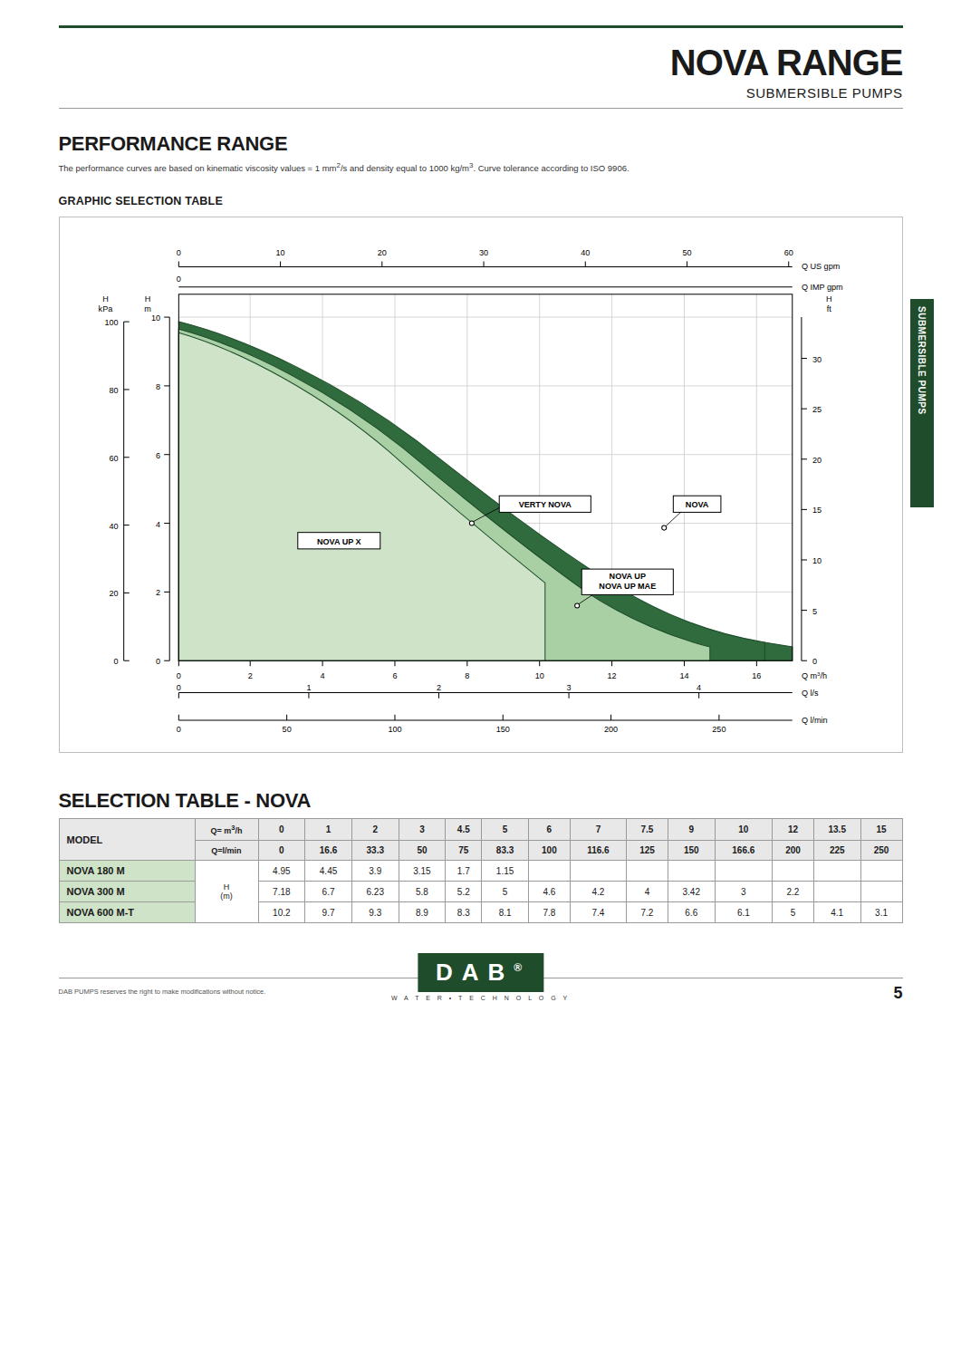SUBMERSIBLE PUMPS
NOVA RANGE
SUBMERSIBLE PUMPS
PERFORMANCE RANGE
The performance curves are based on kinematic viscosity values = 1 mm2/s and density equal to 1000 kg/m3. Curve tolerance according to ISO 9906.
GRAPHIC SELECTION TABLE
===== Plot geometry ===== plot x: 120 -> 790 (Q 0 -> 17 m3/h) plot y: 470 -> 60 (H 0 -> 11 m) 0 10 20 30 40 50 60 Q US gpm 0 Q IMP gpm H kPa H m H ft 100 80 60 40 20 0 10 8 6 4 2 0 30 25 20 15 10 5 0 VERTY NOVA NOVA NOVA UP X NOVA UP NOVA UP MAE 0 2 4 6 8 10 12 14 16 Q m3/h 0 1 2 3 4 Q l/s 0 50 100 150 200 250 Q l/min
SELECTION TABLE - NOVA
| MODEL | Q= m 3 /h | 0 | 1 | 2 | 3 | 4.5 | 5 | 6 | 7 | 7.5 | 9 | 10 | 12 | 13.5 | 15 |
| --- | --- | --- | --- | --- | --- | --- | --- | --- | --- | --- | --- | --- | --- | --- | --- |
| Q=l/min | 0 | 16.6 | 33.3 | 50 | 75 | 83.3 | 100 | 116.6 | 125 | 150 | 166.6 | 200 | 225 | 250 |
| NOVA 180 M | H (m) | 4.95 | 4.45 | 3.9 | 3.15 | 1.7 | 1.15 | | | | | | | | |
| NOVA 300 M | 7.18 | 6.7 | 6.23 | 5.8 | 5.2 | 5 | 4.6 | 4.2 | 4 | 3.42 | 3 | 2.2 | | |
| NOVA 600 M-T | 10.2 | 9.7 | 9.3 | 8.9 | 8.3 | 8.1 | 7.8 | 7.4 | 7.2 | 6.6 | 6.1 | 5 | 4.1 | 3.1 |
DAB PUMPS reserves the right to make modifications without notice.
DAB®
W A T E R • T E C H N O L O G Y
5